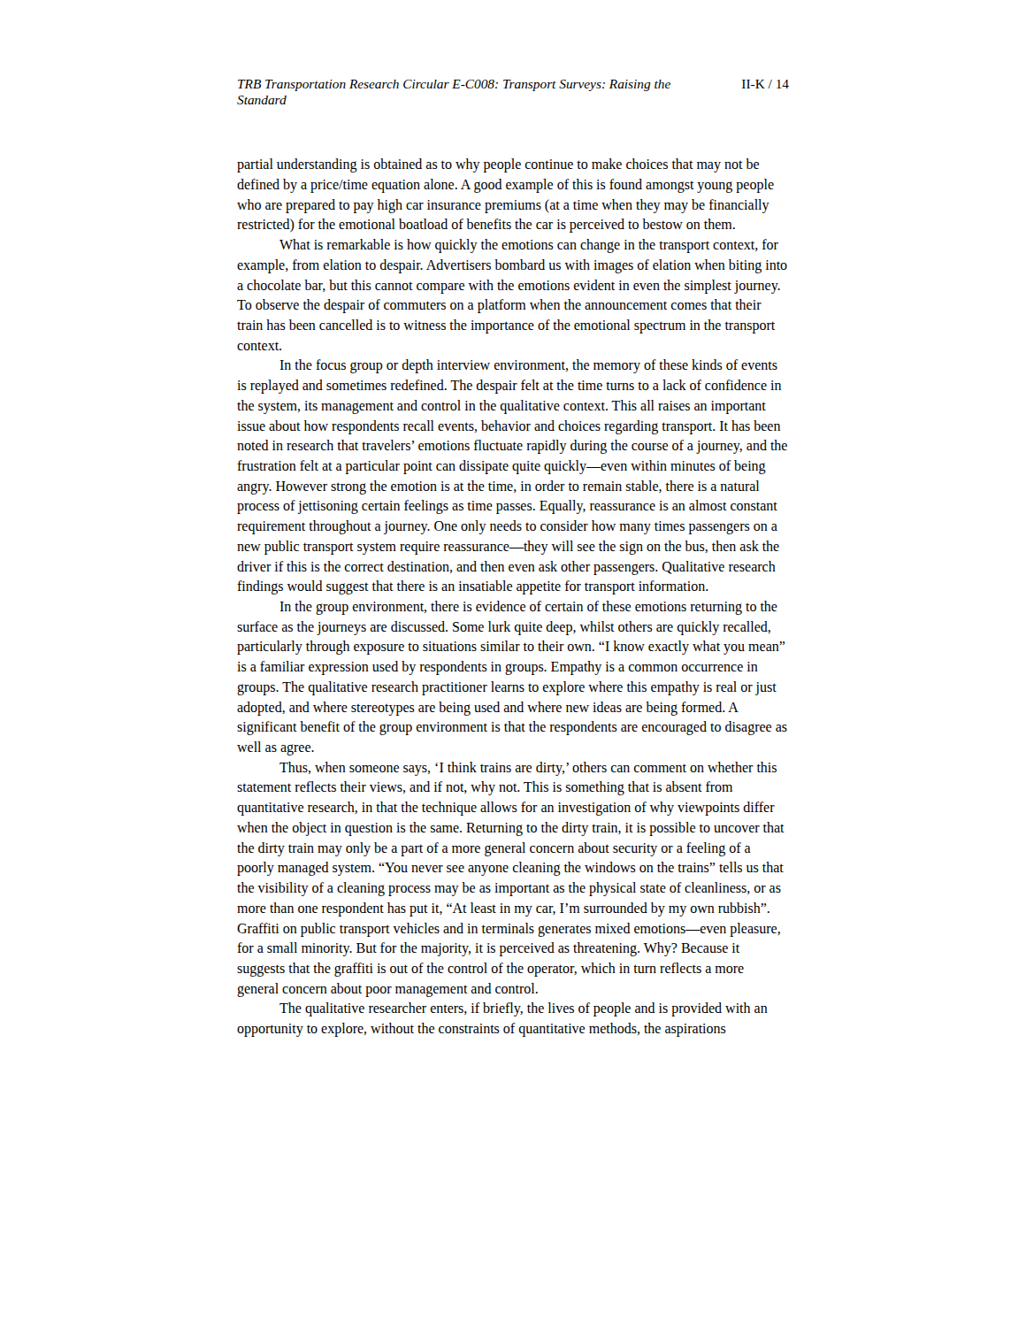TRB Transportation Research Circular E-C008: Transport Surveys: Raising the Standard II-K / 14
partial understanding is obtained as to why people continue to make choices that may not be defined by a price/time equation alone. A good example of this is found amongst young people who are prepared to pay high car insurance premiums (at a time when they may be financially restricted) for the emotional boatload of benefits the car is perceived to bestow on them.
What is remarkable is how quickly the emotions can change in the transport context, for example, from elation to despair. Advertisers bombard us with images of elation when biting into a chocolate bar, but this cannot compare with the emotions evident in even the simplest journey. To observe the despair of commuters on a platform when the announcement comes that their train has been cancelled is to witness the importance of the emotional spectrum in the transport context.
In the focus group or depth interview environment, the memory of these kinds of events is replayed and sometimes redefined. The despair felt at the time turns to a lack of confidence in the system, its management and control in the qualitative context. This all raises an important issue about how respondents recall events, behavior and choices regarding transport. It has been noted in research that travelers’ emotions fluctuate rapidly during the course of a journey, and the frustration felt at a particular point can dissipate quite quickly—even within minutes of being angry. However strong the emotion is at the time, in order to remain stable, there is a natural process of jettisoning certain feelings as time passes. Equally, reassurance is an almost constant requirement throughout a journey. One only needs to consider how many times passengers on a new public transport system require reassurance—they will see the sign on the bus, then ask the driver if this is the correct destination, and then even ask other passengers. Qualitative research findings would suggest that there is an insatiable appetite for transport information.
In the group environment, there is evidence of certain of these emotions returning to the surface as the journeys are discussed. Some lurk quite deep, whilst others are quickly recalled, particularly through exposure to situations similar to their own. “I know exactly what you mean” is a familiar expression used by respondents in groups. Empathy is a common occurrence in groups. The qualitative research practitioner learns to explore where this empathy is real or just adopted, and where stereotypes are being used and where new ideas are being formed. A significant benefit of the group environment is that the respondents are encouraged to disagree as well as agree.
Thus, when someone says, ‘I think trains are dirty,’ others can comment on whether this statement reflects their views, and if not, why not. This is something that is absent from quantitative research, in that the technique allows for an investigation of why viewpoints differ when the object in question is the same. Returning to the dirty train, it is possible to uncover that the dirty train may only be a part of a more general concern about security or a feeling of a poorly managed system. “You never see anyone cleaning the windows on the trains” tells us that the visibility of a cleaning process may be as important as the physical state of cleanliness, or as more than one respondent has put it, “At least in my car, I’m surrounded by my own rubbish”. Graffiti on public transport vehicles and in terminals generates mixed emotions—even pleasure, for a small minority. But for the majority, it is perceived as threatening. Why? Because it suggests that the graffiti is out of the control of the operator, which in turn reflects a more general concern about poor management and control.
The qualitative researcher enters, if briefly, the lives of people and is provided with an opportunity to explore, without the constraints of quantitative methods, the aspirations